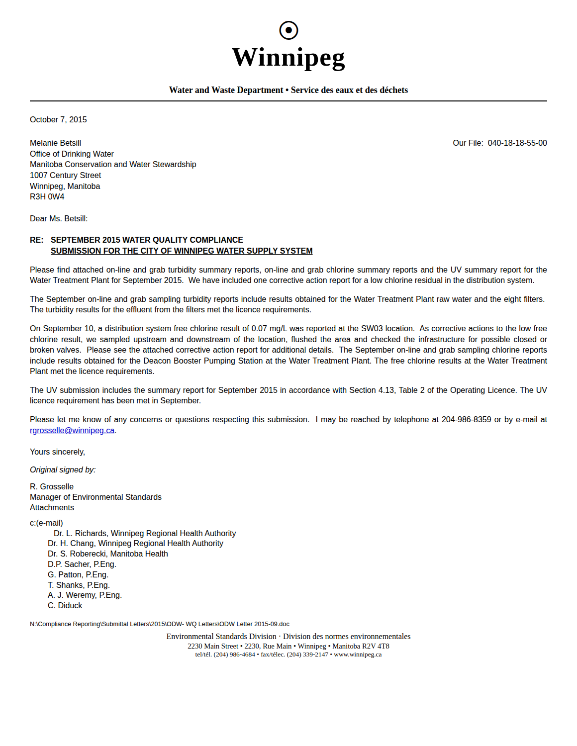⦿
Winnipeg
Water and Waste Department • Service des eaux et des déchets
October 7, 2015
Melanie Betsill Office of Drinking Water Manitoba Conservation and Water Stewardship 1007 Century Street Winnipeg, Manitoba R3H 0W4
Our File: 040-18-18-55-00
Dear Ms. Betsill:
RE: SEPTEMBER 2015 WATER QUALITY COMPLIANCE
SUBMISSION FOR THE CITY OF WINNIPEG WATER SUPPLY SYSTEM
Please find attached on-line and grab turbidity summary reports, on-line and grab chlorine summary reports and the UV summary report for the Water Treatment Plant for September 2015. We have included one corrective action report for a low chlorine residual in the distribution system.
The September on-line and grab sampling turbidity reports include results obtained for the Water Treatment Plant raw water and the eight filters. The turbidity results for the effluent from the filters met the licence requirements.
On September 10, a distribution system free chlorine result of 0.07 mg/L was reported at the SW03 location. As corrective actions to the low free chlorine result, we sampled upstream and downstream of the location, flushed the area and checked the infrastructure for possible closed or broken valves. Please see the attached corrective action report for additional details. The September on-line and grab sampling chlorine reports include results obtained for the Deacon Booster Pumping Station at the Water Treatment Plant. The free chlorine results at the Water Treatment Plant met the licence requirements.
The UV submission includes the summary report for September 2015 in accordance with Section 4.13, Table 2 of the Operating Licence. The UV licence requirement has been met in September.
Please let me know of any concerns or questions respecting this submission. I may be reached by telephone at 204-986-8359 or by e-mail at rgrosselle@winnipeg.ca.
Yours sincerely,
Original signed by:
R. Grosselle
Manager of Environmental Standards
Attachments
c:(e-mail)
Dr. L. Richards, Winnipeg Regional Health Authority
Dr. H. Chang, Winnipeg Regional Health Authority
Dr. S. Roberecki, Manitoba Health
D.P. Sacher, P.Eng.
G. Patton, P.Eng.
T. Shanks, P.Eng.
A. J. Weremy, P.Eng.
C. Diduck
N:\Compliance Reporting\Submittal Letters\2015\ODW- WQ Letters\ODW Letter 2015-09.doc
Environmental Standards Division · Division des normes environnementales
2230 Main Street • 2230, Rue Main • Winnipeg • Manitoba R2V 4T8
tel/tél. (204) 986-4684 • fax/télec. (204) 339-2147 • www.winnipeg.ca